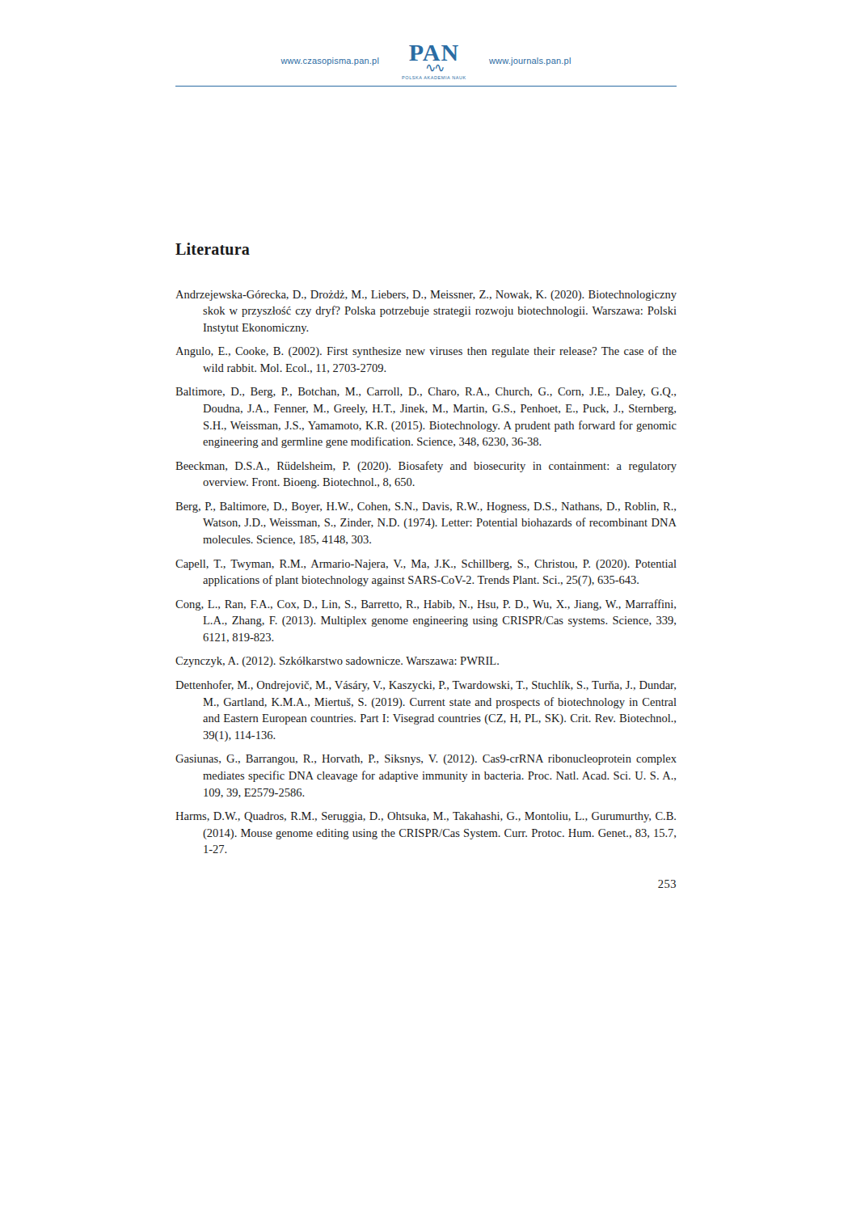www.czasopisma.pan.pl PAN ∿∿ POLSKA AKADEMIA NAUK www.journals.pan.pl
Literatura
Andrzejewska-Górecka, D., Drożdż, M., Liebers, D., Meissner, Z., Nowak, K. (2020). Biotechnologiczny skok w przyszłość czy dryf? Polska potrzebuje strategii rozwoju biotechnologii. Warszawa: Polski Instytut Ekonomiczny.
Angulo, E., Cooke, B. (2002). First synthesize new viruses then regulate their release? The case of the wild rabbit. Mol. Ecol., 11, 2703-2709.
Baltimore, D., Berg, P., Botchan, M., Carroll, D., Charo, R.A., Church, G., Corn, J.E., Daley, G.Q., Doudna, J.A., Fenner, M., Greely, H.T., Jinek, M., Martin, G.S., Penhoet, E., Puck, J., Sternberg, S.H., Weissman, J.S., Yamamoto, K.R. (2015). Biotechnology. A prudent path forward for genomic engineering and germline gene modification. Science, 348, 6230, 36-38.
Beeckman, D.S.A., Rüdelsheim, P. (2020). Biosafety and biosecurity in containment: a regulatory overview. Front. Bioeng. Biotechnol., 8, 650.
Berg, P., Baltimore, D., Boyer, H.W., Cohen, S.N., Davis, R.W., Hogness, D.S., Nathans, D., Roblin, R., Watson, J.D., Weissman, S., Zinder, N.D. (1974). Letter: Potential biohazards of recombinant DNA molecules. Science, 185, 4148, 303.
Capell, T., Twyman, R.M., Armario-Najera, V., Ma, J.K., Schillberg, S., Christou, P. (2020). Potential applications of plant biotechnology against SARS-CoV-2. Trends Plant. Sci., 25(7), 635-643.
Cong, L., Ran, F.A., Cox, D., Lin, S., Barretto, R., Habib, N., Hsu, P. D., Wu, X., Jiang, W., Marraffini, L.A., Zhang, F. (2013). Multiplex genome engineering using CRISPR/Cas systems. Science, 339, 6121, 819-823.
Czynczyk, A. (2012). Szkółkarstwo sadownicze. Warszawa: PWRIL.
Dettenhofer, M., Ondrejovič, M., Vásáry, V., Kaszycki, P., Twardowski, T., Stuchlík, S., Turňa, J., Dundar, M., Gartland, K.M.A., Miertuš, S. (2019). Current state and prospects of biotechnology in Central and Eastern European countries. Part I: Visegrad countries (CZ, H, PL, SK). Crit. Rev. Biotechnol., 39(1), 114-136.
Gasiunas, G., Barrangou, R., Horvath, P., Siksnys, V. (2012). Cas9-crRNA ribonucleoprotein complex mediates specific DNA cleavage for adaptive immunity in bacteria. Proc. Natl. Acad. Sci. U. S. A., 109, 39, E2579-2586.
Harms, D.W., Quadros, R.M., Seruggia, D., Ohtsuka, M., Takahashi, G., Montoliu, L., Gurumurthy, C.B. (2014). Mouse genome editing using the CRISPR/Cas System. Curr. Protoc. Hum. Genet., 83, 15.7, 1-27.
253